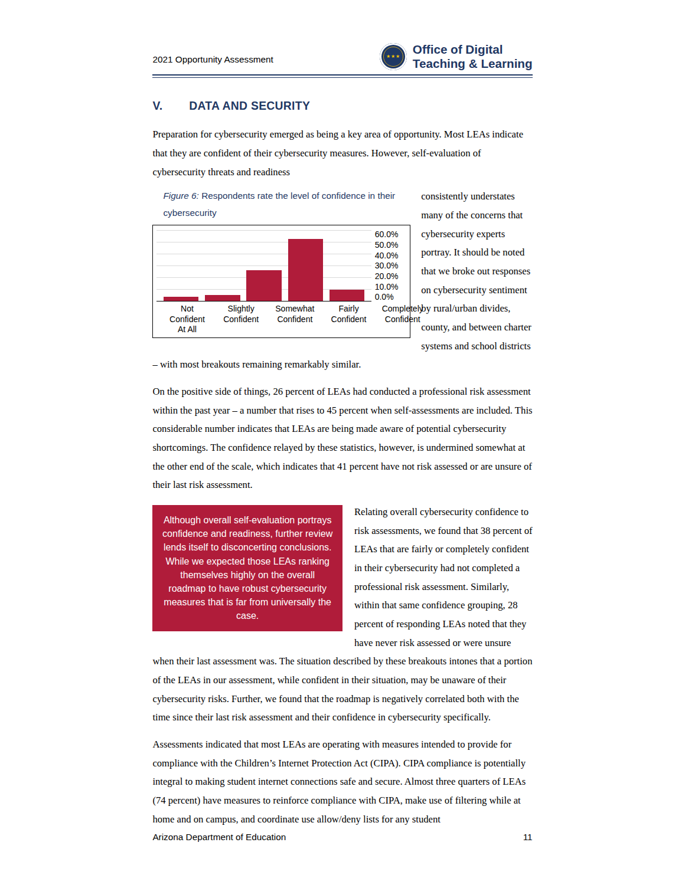2021 Opportunity Assessment
Office of Digital Teaching & Learning
V. DATA AND SECURITY
Preparation for cybersecurity emerged as being a key area of opportunity. Most LEAs indicate that they are confident of their cybersecurity measures. However, self-evaluation of cybersecurity threats and readiness
Figure 6: Respondents rate the level of confidence in their cybersecurity
60.0% 50.0% 40.0% 30.0% 20.0% 10.0% 0.0%
Not
Confident
At All Slightly
Confident Somewhat
Confident Fairly
Confident Completely
Confident
consistently understates many of the concerns that cybersecurity experts portray. It should be noted that we broke out responses on cybersecurity sentiment by rural/urban divides, county, and between charter systems and school districts – with most breakouts remaining remarkably similar.
On the positive side of things, 26 percent of LEAs had conducted a professional risk assessment within the past year – a number that rises to 45 percent when self-assessments are included. This considerable number indicates that LEAs are being made aware of potential cybersecurity shortcomings. The confidence relayed by these statistics, however, is undermined somewhat at the other end of the scale, which indicates that 41 percent have not risk assessed or are unsure of their last risk assessment.
Although overall self-evaluation portrays confidence and readiness, further review lends itself to disconcerting conclusions. While we expected those LEAs ranking themselves highly on the overall roadmap to have robust cybersecurity measures that is far from universally the case.
Relating overall cybersecurity confidence to risk assessments, we found that 38 percent of LEAs that are fairly or completely confident in their cybersecurity had not completed a professional risk assessment. Similarly, within that same confidence grouping, 28 percent of responding LEAs noted that they have never risk assessed or were unsure when their last assessment was. The situation described by these breakouts intones that a portion of the LEAs in our assessment, while confident in their situation, may be unaware of their cybersecurity risks. Further, we found that the roadmap is negatively correlated both with the time since their last risk assessment and their confidence in cybersecurity specifically.
Assessments indicated that most LEAs are operating with measures intended to provide for compliance with the Children’s Internet Protection Act (CIPA). CIPA compliance is potentially integral to making student internet connections safe and secure. Almost three quarters of LEAs (74 percent) have measures to reinforce compliance with CIPA, make use of filtering while at home and on campus, and coordinate use allow/deny lists for any student
Arizona Department of Education 11